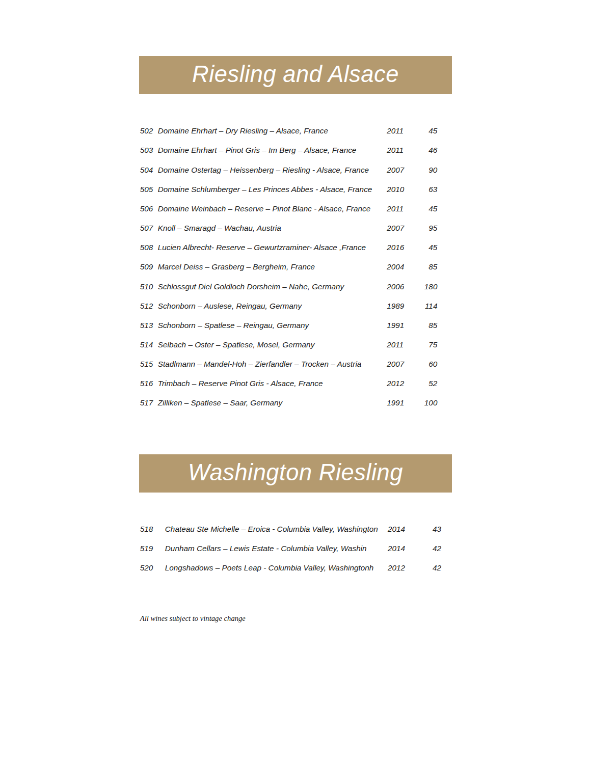Riesling and Alsace
| 502 | Domaine Ehrhart – Dry Riesling – Alsace, France | 2011 | 45 |
| 503 | Domaine Ehrhart – Pinot Gris – Im Berg – Alsace, France | 2011 | 46 |
| 504 | Domaine Ostertag – Heissenberg – Riesling - Alsace, France | 2007 | 90 |
| 505 | Domaine Schlumberger – Les Princes Abbes - Alsace, France | 2010 | 63 |
| 506 | Domaine Weinbach – Reserve – Pinot Blanc - Alsace, France | 2011 | 45 |
| 507 | Knoll – Smaragd – Wachau, Austria | 2007 | 95 |
| 508 | Lucien Albrecht- Reserve – Gewurtzraminer- Alsace ,France | 2016 | 45 |
| 509 | Marcel Deiss – Grasberg – Bergheim, France | 2004 | 85 |
| 510 | Schlossgut Diel Goldloch Dorsheim – Nahe, Germany | 2006 | 180 |
| 512 | Schonborn – Auslese, Reingau, Germany | 1989 | 114 |
| 513 | Schonborn – Spatlese – Reingau, Germany | 1991 | 85 |
| 514 | Selbach – Oster – Spatlese, Mosel, Germany | 2011 | 75 |
| 515 | Stadlmann – Mandel-Hoh – Zierfandler – Trocken – Austria | 2007 | 60 |
| 516 | Trimbach – Reserve Pinot Gris - Alsace, France | 2012 | 52 |
| 517 | Zilliken – Spatlese – Saar, Germany | 1991 | 100 |
Washington Riesling
| 518 | Chateau Ste Michelle – Eroica - Columbia Valley, Washington | 2014 | 43 |
| 519 | Dunham Cellars – Lewis Estate - Columbia Valley, Washin | 2014 | 42 |
| 520 | Longshadows – Poets Leap - Columbia Valley, Washingtonh | 2012 | 42 |
All wines subject to vintage change